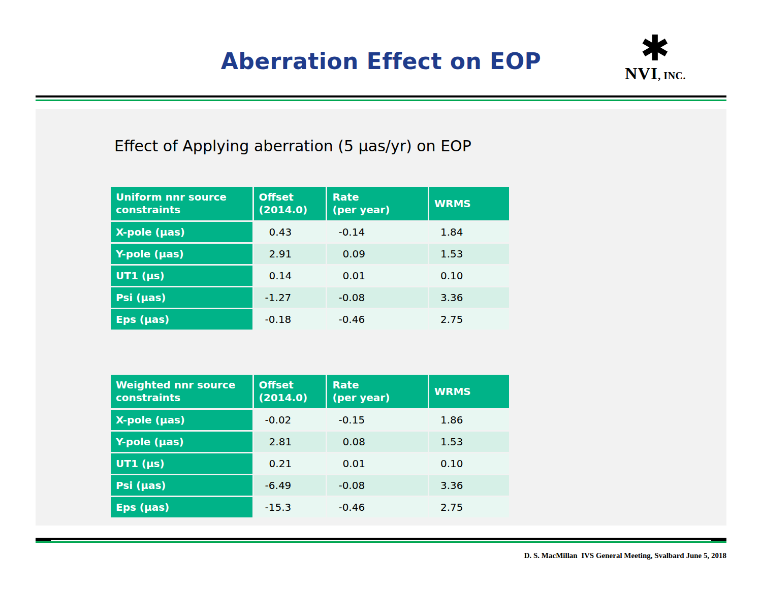Aberration Effect on EOP
✱
NVI, INC.
Effect of Applying aberration (5 µas/yr) on EOP
| Uniform nnr source constraints | Offset (2014.0) | Rate (per year) | WRMS |
| --- | --- | --- | --- |
| X-pole (µas) | 0.43 | -0.14 | 1.84 |
| Y-pole (µas) | 2.91 | 0.09 | 1.53 |
| UT1 (µs) | 0.14 | 0.01 | 0.10 |
| Psi (µas) | -1.27 | -0.08 | 3.36 |
| Eps (µas) | -0.18 | -0.46 | 2.75 |
| Weighted nnr source constraints | Offset (2014.0) | Rate (per year) | WRMS |
| --- | --- | --- | --- |
| X-pole (µas) | -0.02 | -0.15 | 1.86 |
| Y-pole (µas) | 2.81 | 0.08 | 1.53 |
| UT1 (µs) | 0.21 | 0.01 | 0.10 |
| Psi (µas) | -6.49 | -0.08 | 3.36 |
| Eps (µas) | -15.3 | -0.46 | 2.75 |
D. S. MacMillan IVS General Meeting, Svalbard June 5, 2018